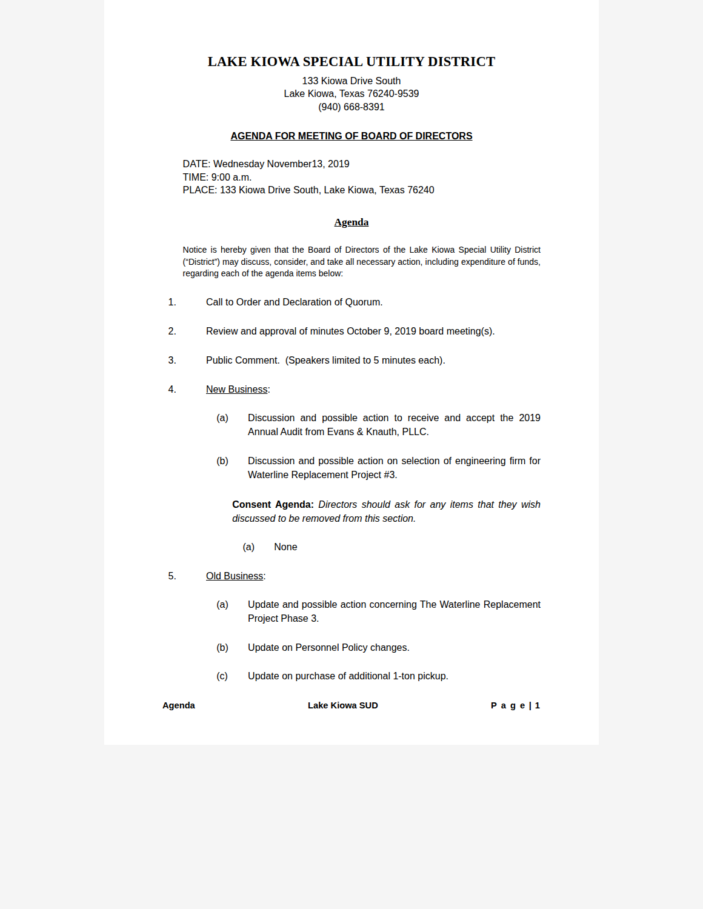LAKE KIOWA SPECIAL UTILITY DISTRICT
133 Kiowa Drive South
Lake Kiowa, Texas 76240-9539
(940) 668-8391
AGENDA FOR MEETING OF BOARD OF DIRECTORS
DATE: Wednesday November13, 2019
TIME: 9:00 a.m.
PLACE: 133 Kiowa Drive South, Lake Kiowa, Texas 76240
Agenda
Notice is hereby given that the Board of Directors of the Lake Kiowa Special Utility District (“District”) may discuss, consider, and take all necessary action, including expenditure of funds, regarding each of the agenda items below:
1. Call to Order and Declaration of Quorum.
2. Review and approval of minutes October 9, 2019 board meeting(s).
3. Public Comment. (Speakers limited to 5 minutes each).
4. New Business:
(a) Discussion and possible action to receive and accept the 2019 Annual Audit from Evans & Knauth, PLLC.
(b) Discussion and possible action on selection of engineering firm for Waterline Replacement Project #3.
Consent Agenda: Directors should ask for any items that they wish discussed to be removed from this section.
(a) None
5. Old Business:
(a) Update and possible action concerning The Waterline Replacement Project Phase 3.
(b) Update on Personnel Policy changes.
(c) Update on purchase of additional 1-ton pickup.
Agenda Lake Kiowa SUD P a g e | 1